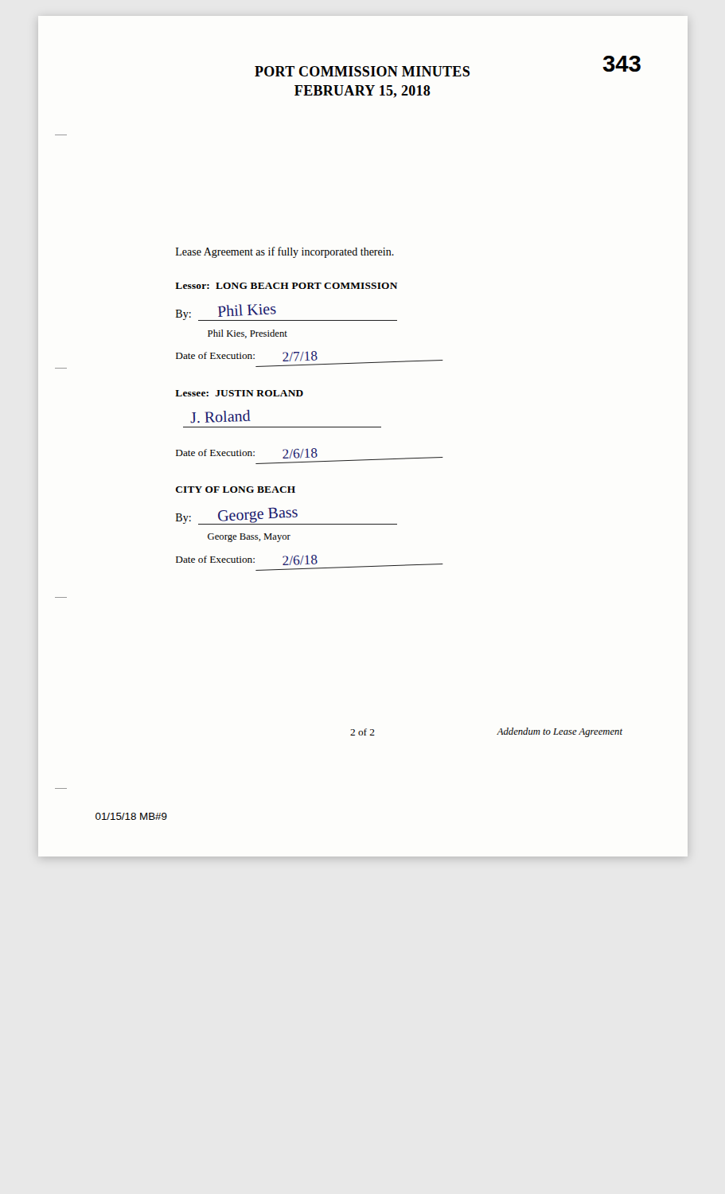343
PORT COMMISSION MINUTES
FEBRUARY 15, 2018
Lease Agreement as if fully incorporated therein.
Lessor: LONG BEACH PORT COMMISSION
By: Phil Kies
Phil Kies, President
Date of Execution:2/7/18
Lessee: JUSTIN ROLAND
J. Roland
Date of Execution:2/6/18
CITY OF LONG BEACH
By: George Bass
George Bass, Mayor
Date of Execution:2/6/18
2 of 2
Addendum to Lease Agreement
01/15/18 MB#9